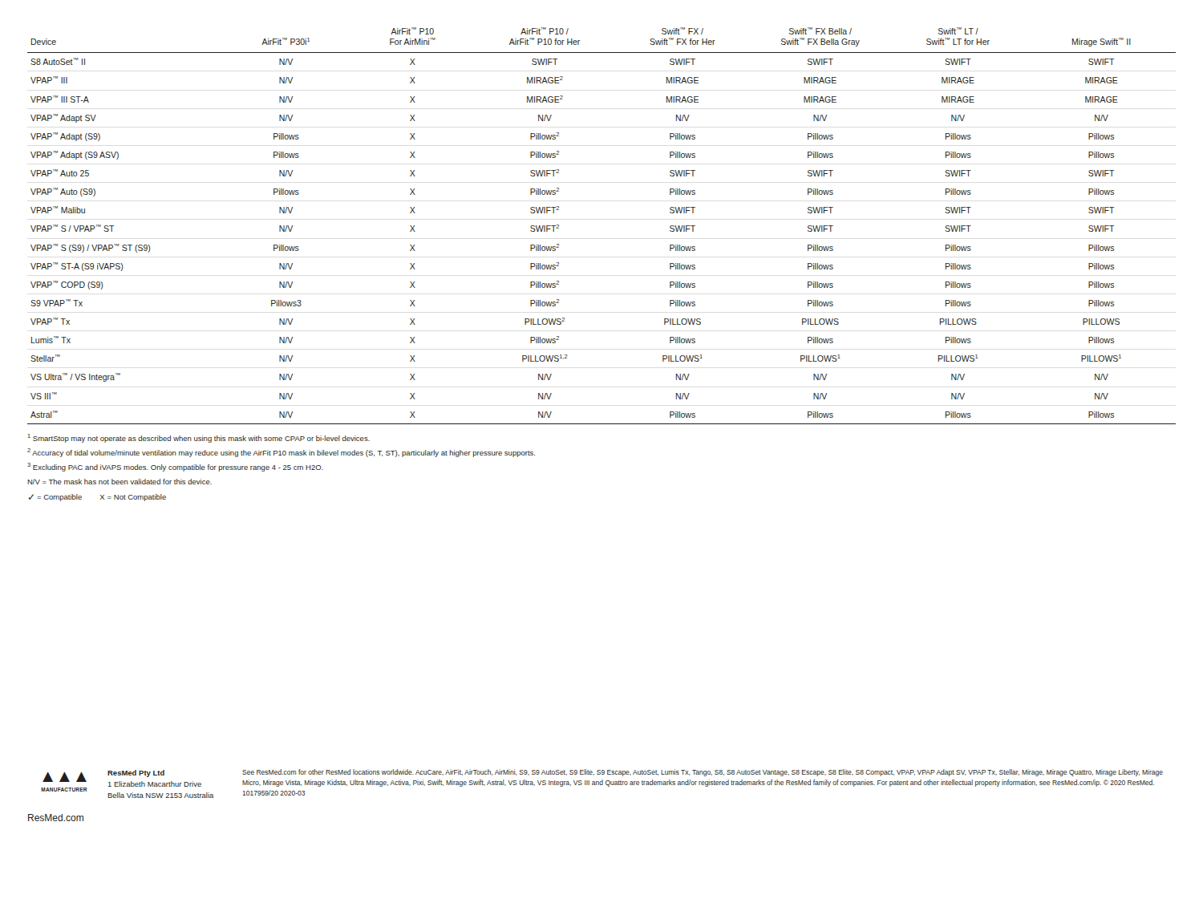| Device | AirFit ™ P30i 1 | AirFit ™ P10 For AirMini ™ | AirFit ™ P10 / AirFit ™ P10 for Her | Swift ™ FX / Swift ™ FX for Her | Swift ™ FX Bella / Swift ™ FX Bella Gray | Swift ™ LT / Swift ™ LT for Her | Mirage Swift ™ II |
| --- | --- | --- | --- | --- | --- | --- | --- |
| S8 AutoSet ™ II | N/V | X | SWIFT | SWIFT | SWIFT | SWIFT | SWIFT |
| VPAP ™ III | N/V | X | MIRAGE 2 | MIRAGE | MIRAGE | MIRAGE | MIRAGE |
| VPAP ™ III ST-A | N/V | X | MIRAGE 2 | MIRAGE | MIRAGE | MIRAGE | MIRAGE |
| VPAP ™ Adapt SV | N/V | X | N/V | N/V | N/V | N/V | N/V |
| VPAP ™ Adapt (S9) | Pillows | X | Pillows 2 | Pillows | Pillows | Pillows | Pillows |
| VPAP ™ Adapt (S9 ASV) | Pillows | X | Pillows 2 | Pillows | Pillows | Pillows | Pillows |
| VPAP ™ Auto 25 | N/V | X | SWIFT 2 | SWIFT | SWIFT | SWIFT | SWIFT |
| VPAP ™ Auto (S9) | Pillows | X | Pillows 2 | Pillows | Pillows | Pillows | Pillows |
| VPAP ™ Malibu | N/V | X | SWIFT 2 | SWIFT | SWIFT | SWIFT | SWIFT |
| VPAP ™ S / VPAP ™ ST | N/V | X | SWIFT 2 | SWIFT | SWIFT | SWIFT | SWIFT |
| VPAP ™ S (S9) / VPAP ™ ST (S9) | Pillows | X | Pillows 2 | Pillows | Pillows | Pillows | Pillows |
| VPAP ™ ST-A (S9 iVAPS) | N/V | X | Pillows 2 | Pillows | Pillows | Pillows | Pillows |
| VPAP ™ COPD (S9) | N/V | X | Pillows 2 | Pillows | Pillows | Pillows | Pillows |
| S9 VPAP ™ Tx | Pillows3 | X | Pillows 2 | Pillows | Pillows | Pillows | Pillows |
| VPAP ™ Tx | N/V | X | PILLOWS 2 | PILLOWS | PILLOWS | PILLOWS | PILLOWS |
| Lumis ™ Tx | N/V | X | Pillows 2 | Pillows | Pillows | Pillows | Pillows |
| Stellar ™ | N/V | X | PILLOWS 1,2 | PILLOWS 1 | PILLOWS 1 | PILLOWS 1 | PILLOWS 1 |
| VS Ultra ™ / VS Integra ™ | N/V | X | N/V | N/V | N/V | N/V | N/V |
| VS III ™ | N/V | X | N/V | N/V | N/V | N/V | N/V |
| Astral ™ | N/V | X | N/V | Pillows | Pillows | Pillows | Pillows |
1 SmartStop may not operate as described when using this mask with some CPAP or bi-level devices.
2 Accuracy of tidal volume/minute ventilation may reduce using the AirFit P10 mask in bilevel modes (S, T, ST), particularly at higher pressure supports.
3 Excluding PAC and iVAPS modes. Only compatible for pressure range 4 - 25 cm H2O.
N/V = The mask has not been validated for this device.
✓= CompatibleX= Not Compatible
▲▲▲
MANUFACTURER
ResMed Pty Ltd
1 Elizabeth Macarthur Drive
Bella Vista NSW 2153 Australia
See ResMed.com for other ResMed locations worldwide. AcuCare, AirFit, AirTouch, AirMini, S9, S9 AutoSet, S9 Elite, S9 Escape, AutoSet, Lumis Tx, Tango, S8, S8 AutoSet Vantage, S8 Escape, S8 Elite, S8 Compact, VPAP, VPAP Adapt SV, VPAP Tx, Stellar, Mirage, Mirage Quattro, Mirage Liberty, Mirage Micro, Mirage Vista, Mirage Kidsta, Ultra Mirage, Activa, Pixi, Swift, Mirage Swift, Astral, VS Ultra, VS Integra, VS III and Quattro are trademarks and/or registered trademarks of the ResMed family of companies. For patent and other intellectual property information, see ResMed.com/ip. © 2020 ResMed. 1017959/20 2020-03
ResMed.com